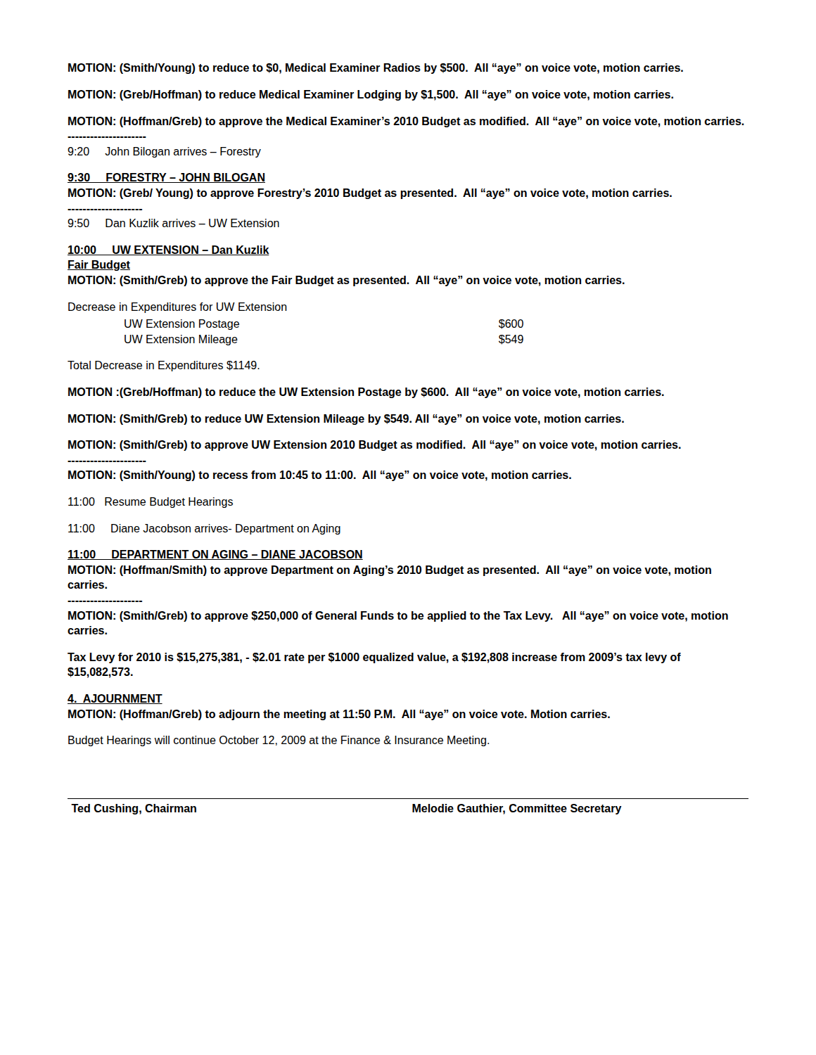MOTION: (Smith/Young) to reduce to $0, Medical Examiner Radios by $500. All “aye” on voice vote, motion carries.
MOTION: (Greb/Hoffman) to reduce Medical Examiner Lodging by $1,500. All “aye” on voice vote, motion carries.
MOTION: (Hoffman/Greb) to approve the Medical Examiner’s 2010 Budget as modified. All “aye” on voice vote, motion carries.
---------------------
9:20 John Bilogan arrives – Forestry
9:30 FORESTRY – JOHN BILOGAN
MOTION: (Greb/ Young) to approve Forestry’s 2010 Budget as presented. All “aye” on voice vote, motion carries.
--------------------
9:50 Dan Kuzlik arrives – UW Extension
10:00 UW EXTENSION – Dan Kuzlik
Fair Budget
MOTION: (Smith/Greb) to approve the Fair Budget as presented. All “aye” on voice vote, motion carries.
Decrease in Expenditures for UW Extension
| UW Extension Postage | $600 |
| UW Extension Mileage | $549 |
Total Decrease in Expenditures $1149.
MOTION :(Greb/Hoffman) to reduce the UW Extension Postage by $600. All “aye” on voice vote, motion carries.
MOTION: (Smith/Greb) to reduce UW Extension Mileage by $549. All “aye” on voice vote, motion carries.
MOTION: (Smith/Greb) to approve UW Extension 2010 Budget as modified. All “aye” on voice vote, motion carries.
---------------------
MOTION: (Smith/Young) to recess from 10:45 to 11:00. All “aye” on voice vote, motion carries.
11:00 Resume Budget Hearings
11:00 Diane Jacobson arrives- Department on Aging
11:00 DEPARTMENT ON AGING – DIANE JACOBSON
MOTION: (Hoffman/Smith) to approve Department on Aging’s 2010 Budget as presented. All “aye” on voice vote, motion carries.
--------------------
MOTION: (Smith/Greb) to approve $250,000 of General Funds to be applied to the Tax Levy. All “aye” on voice vote, motion carries.
Tax Levy for 2010 is $15,275,381, - $2.01 rate per $1000 equalized value, a $192,808 increase from 2009’s tax levy of $15,082,573.
4. AJOURNMENT
MOTION: (Hoffman/Greb) to adjourn the meeting at 11:50 P.M. All “aye” on voice vote. Motion carries.
Budget Hearings will continue October 12, 2009 at the Finance & Insurance Meeting.
| Ted Cushing, Chairman | Melodie Gauthier, Committee Secretary |